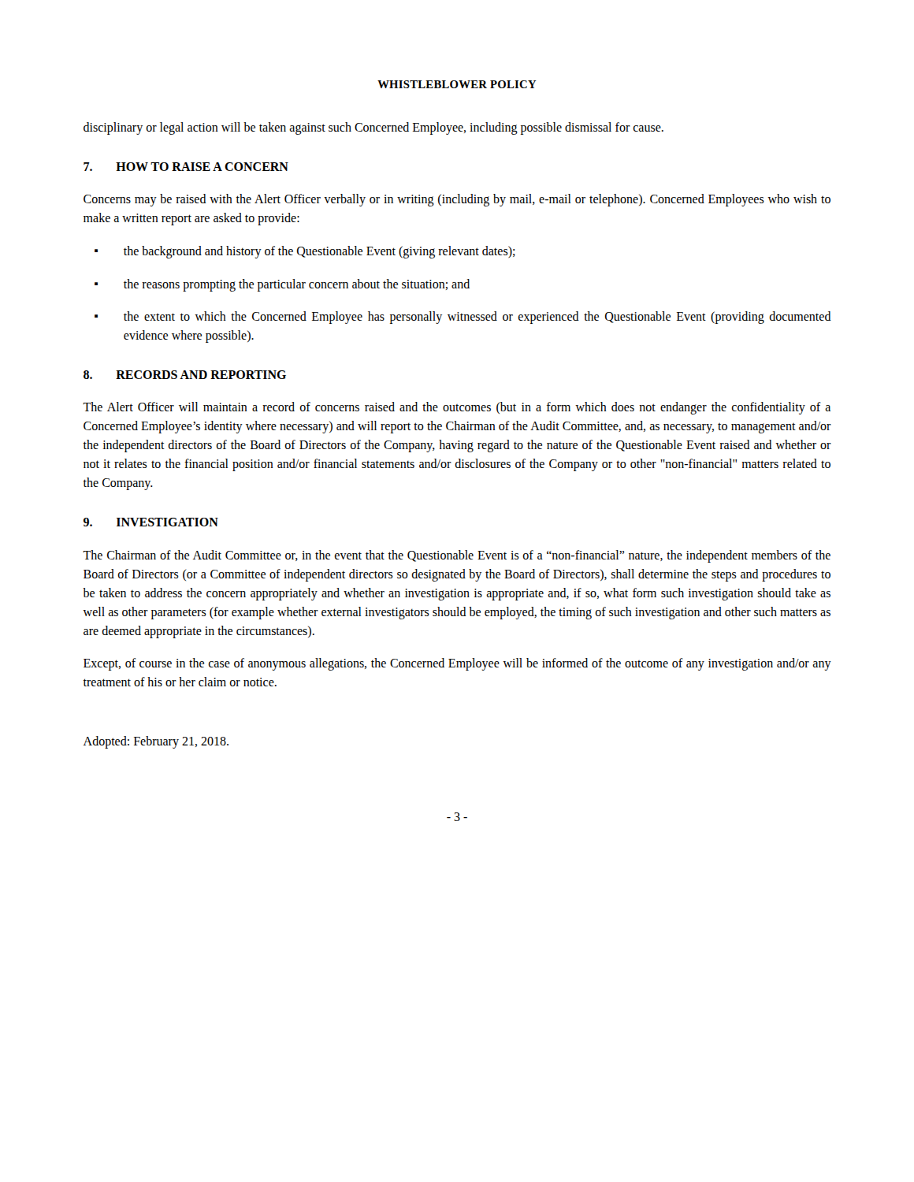WHISTLEBLOWER POLICY
disciplinary or legal action will be taken against such Concerned Employee, including possible dismissal for cause.
7. HOW TO RAISE A CONCERN
Concerns may be raised with the Alert Officer verbally or in writing (including by mail, e-mail or telephone). Concerned Employees who wish to make a written report are asked to provide:
the background and history of the Questionable Event (giving relevant dates);
the reasons prompting the particular concern about the situation; and
the extent to which the Concerned Employee has personally witnessed or experienced the Questionable Event (providing documented evidence where possible).
8. RECORDS AND REPORTING
The Alert Officer will maintain a record of concerns raised and the outcomes (but in a form which does not endanger the confidentiality of a Concerned Employee’s identity where necessary) and will report to the Chairman of the Audit Committee, and, as necessary, to management and/or the independent directors of the Board of Directors of the Company, having regard to the nature of the Questionable Event raised and whether or not it relates to the financial position and/or financial statements and/or disclosures of the Company or to other "non-financial" matters related to the Company.
9. INVESTIGATION
The Chairman of the Audit Committee or, in the event that the Questionable Event is of a “non-financial” nature, the independent members of the Board of Directors (or a Committee of independent directors so designated by the Board of Directors), shall determine the steps and procedures to be taken to address the concern appropriately and whether an investigation is appropriate and, if so, what form such investigation should take as well as other parameters (for example whether external investigators should be employed, the timing of such investigation and other such matters as are deemed appropriate in the circumstances).
Except, of course in the case of anonymous allegations, the Concerned Employee will be informed of the outcome of any investigation and/or any treatment of his or her claim or notice.
Adopted: February 21, 2018.
- 3 -